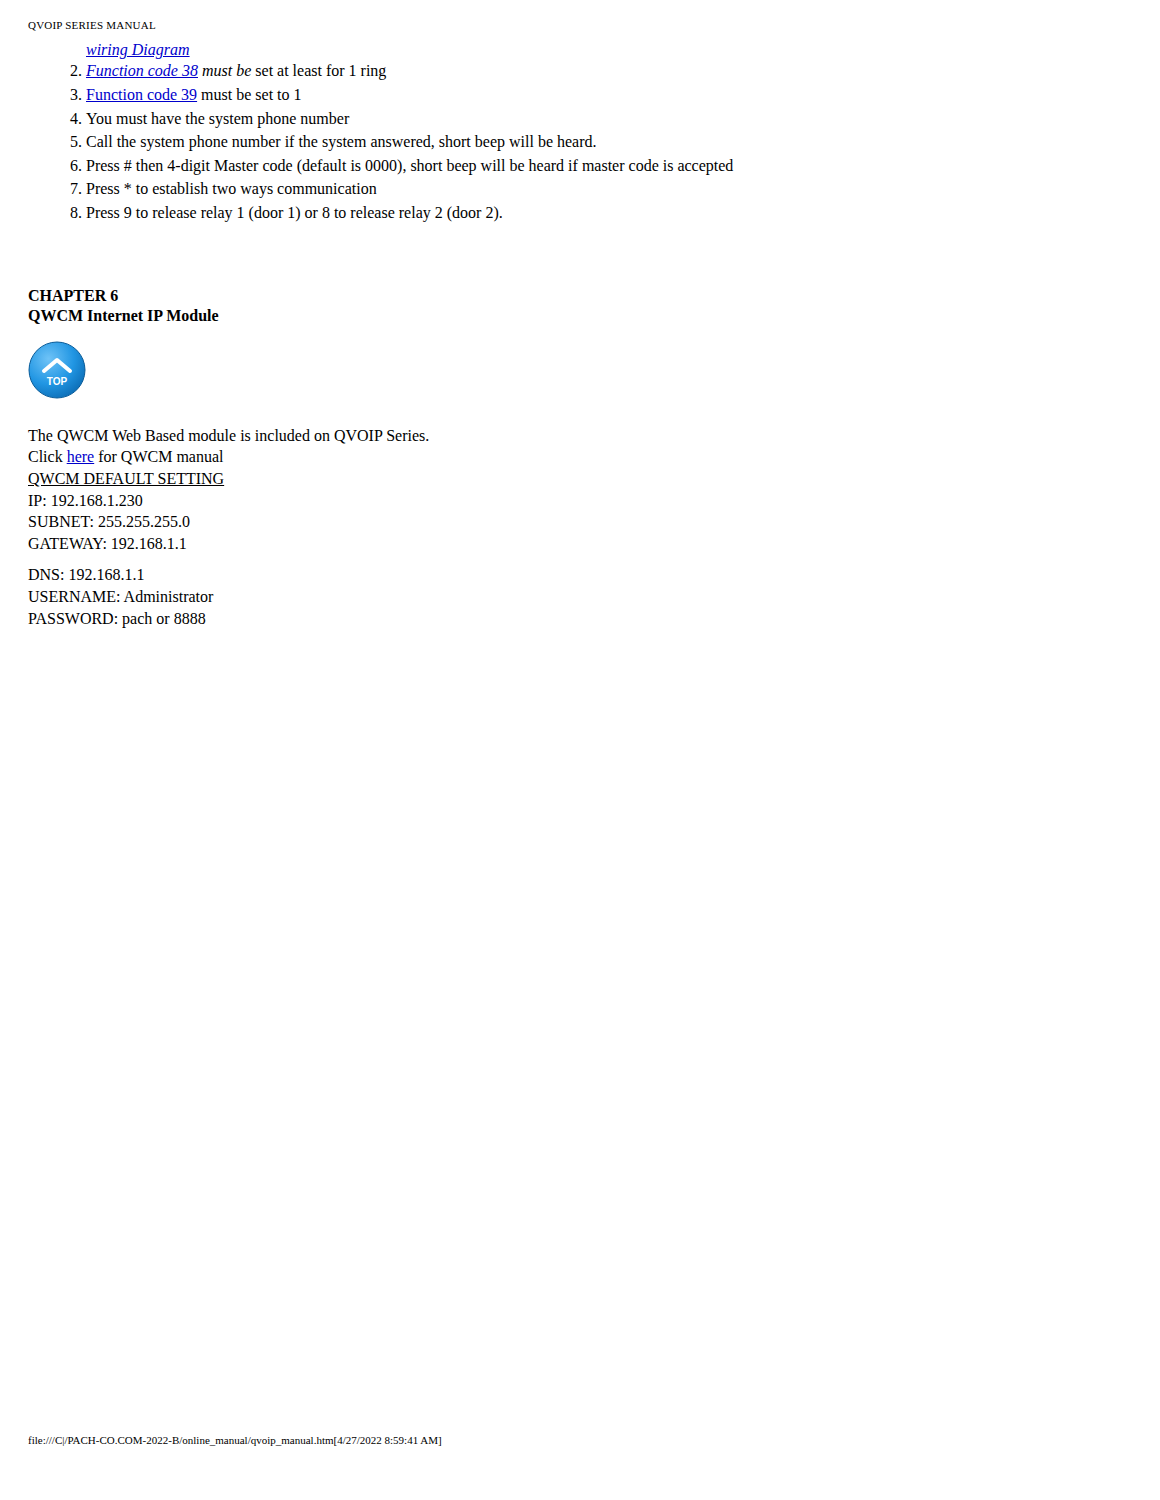QVOIP SERIES MANUAL
wiring Diagram
Function code 38 must be set at least for 1 ring
Function code 39 must be set to 1
You must have the system phone number
Call the system phone number if the system answered, short beep will be heard.
Press # then 4-digit Master code (default is 0000), short beep will be heard if master code is accepted
Press * to establish two ways communication
Press 9 to release relay 1 (door 1) or 8 to release relay 2 (door 2).
CHAPTER 6
QWCM Internet IP Module
TOP
The QWCM Web Based module is included on QVOIP Series.
Click here for QWCM manual
QWCM DEFAULT SETTING
IP: 192.168.1.230
SUBNET: 255.255.255.0
GATEWAY: 192.168.1.1
DNS: 192.168.1.1
USERNAME: Administrator
PASSWORD: pach or 8888
file:///C|/PACH-CO.COM-2022-B/online_manual/qvoip_manual.htm[4/27/2022 8:59:41 AM]